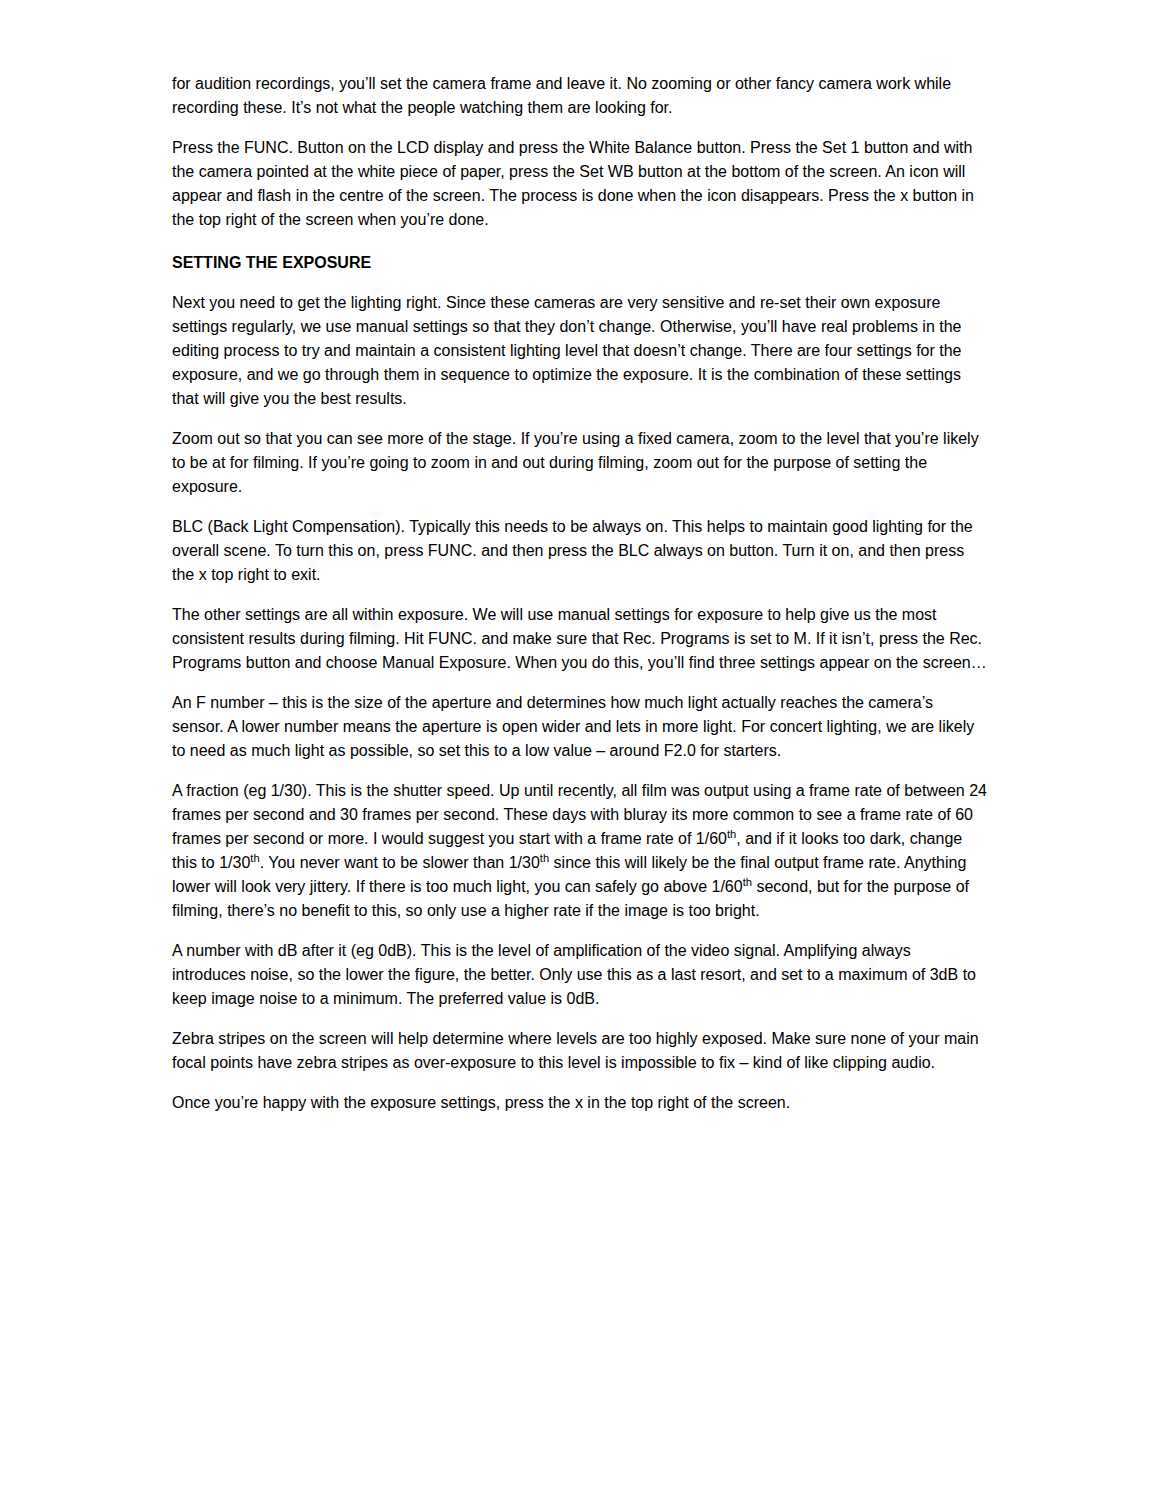for audition recordings, you’ll set the camera frame and leave it. No zooming or other fancy camera work while recording these. It’s not what the people watching them are looking for.
Press the FUNC. Button on the LCD display and press the White Balance button. Press the Set 1 button and with the camera pointed at the white piece of paper, press the Set WB button at the bottom of the screen. An icon will appear and flash in the centre of the screen. The process is done when the icon disappears. Press the x button in the top right of the screen when you’re done.
Setting the Exposure
Next you need to get the lighting right. Since these cameras are very sensitive and re-set their own exposure settings regularly, we use manual settings so that they don’t change. Otherwise, you’ll have real problems in the editing process to try and maintain a consistent lighting level that doesn’t change. There are four settings for the exposure, and we go through them in sequence to optimize the exposure. It is the combination of these settings that will give you the best results.
Zoom out so that you can see more of the stage. If you’re using a fixed camera, zoom to the level that you’re likely to be at for filming. If you’re going to zoom in and out during filming, zoom out for the purpose of setting the exposure.
BLC (Back Light Compensation). Typically this needs to be always on. This helps to maintain good lighting for the overall scene. To turn this on, press FUNC. and then press the BLC always on button. Turn it on, and then press the x top right to exit.
The other settings are all within exposure. We will use manual settings for exposure to help give us the most consistent results during filming. Hit FUNC. and make sure that Rec. Programs is set to M. If it isn’t, press the Rec. Programs button and choose Manual Exposure. When you do this, you’ll find three settings appear on the screen…
An F number – this is the size of the aperture and determines how much light actually reaches the camera’s sensor. A lower number means the aperture is open wider and lets in more light. For concert lighting, we are likely to need as much light as possible, so set this to a low value – around F2.0 for starters.
A fraction (eg 1/30). This is the shutter speed. Up until recently, all film was output using a frame rate of between 24 frames per second and 30 frames per second. These days with bluray its more common to see a frame rate of 60 frames per second or more. I would suggest you start with a frame rate of 1/60th, and if it looks too dark, change this to 1/30th. You never want to be slower than 1/30th since this will likely be the final output frame rate. Anything lower will look very jittery. If there is too much light, you can safely go above 1/60th second, but for the purpose of filming, there’s no benefit to this, so only use a higher rate if the image is too bright.
A number with dB after it (eg 0dB). This is the level of amplification of the video signal. Amplifying always introduces noise, so the lower the figure, the better. Only use this as a last resort, and set to a maximum of 3dB to keep image noise to a minimum. The preferred value is 0dB.
Zebra stripes on the screen will help determine where levels are too highly exposed. Make sure none of your main focal points have zebra stripes as over-exposure to this level is impossible to fix – kind of like clipping audio.
Once you’re happy with the exposure settings, press the x in the top right of the screen.